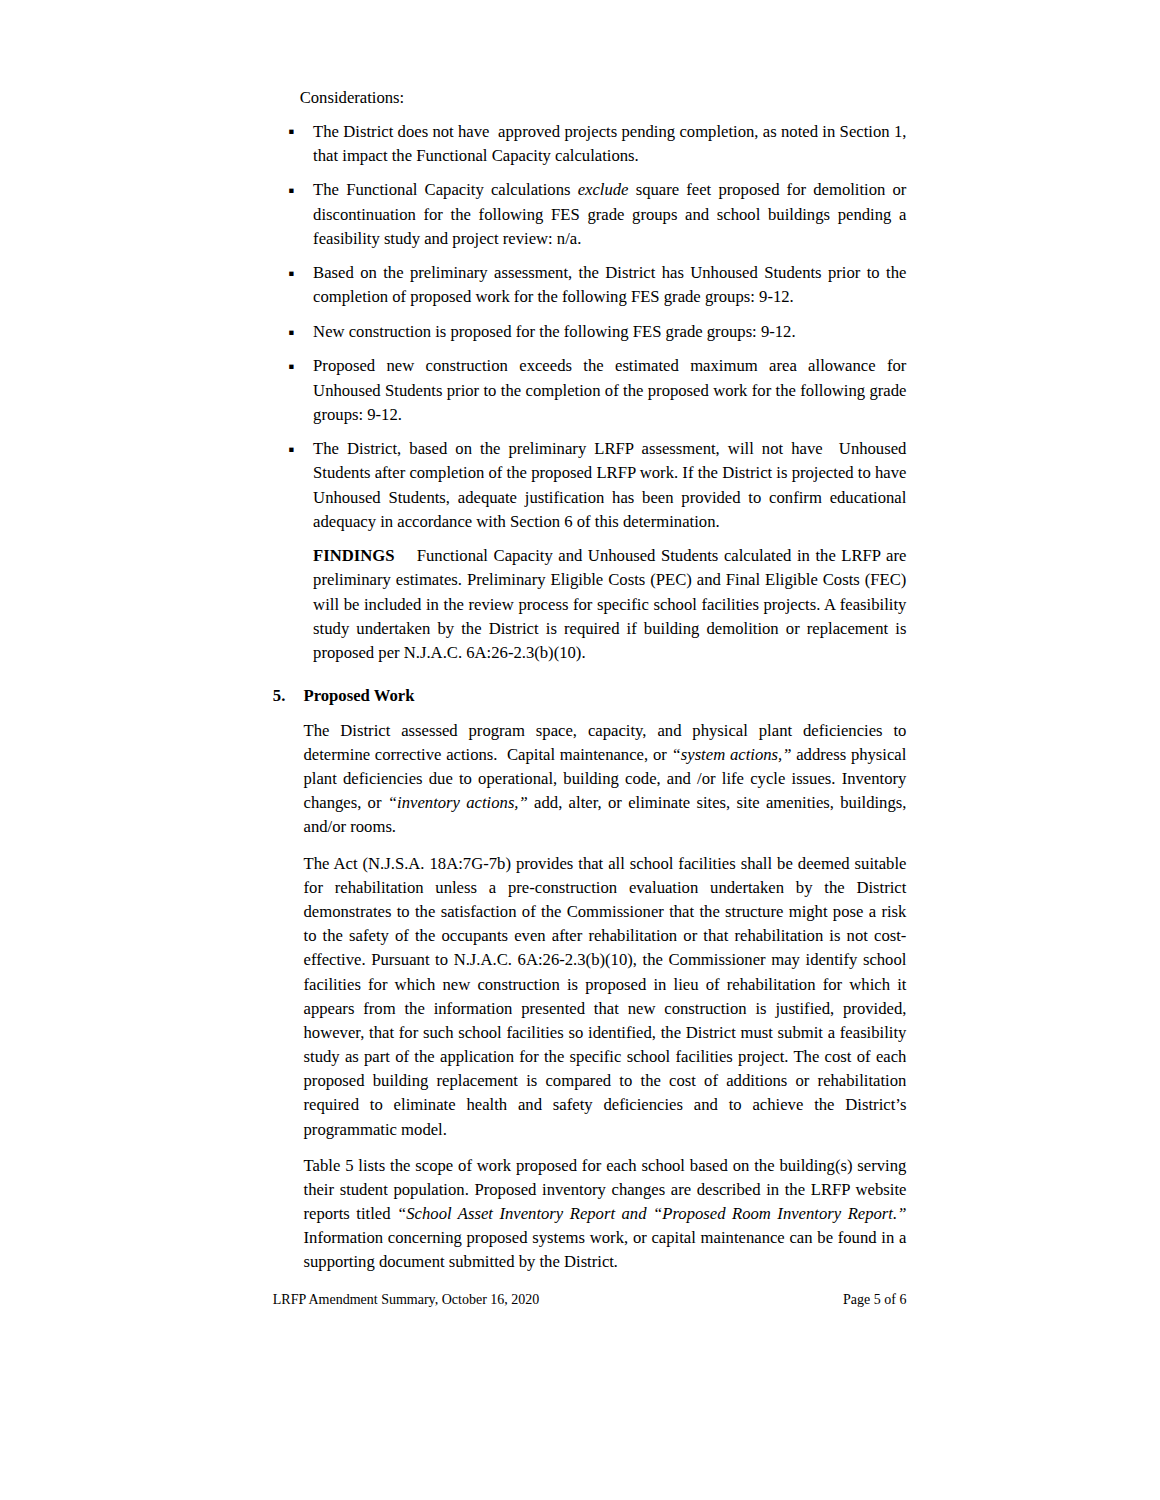Considerations:
The District does not have approved projects pending completion, as noted in Section 1, that impact the Functional Capacity calculations.
The Functional Capacity calculations exclude square feet proposed for demolition or discontinuation for the following FES grade groups and school buildings pending a feasibility study and project review: n/a.
Based on the preliminary assessment, the District has Unhoused Students prior to the completion of proposed work for the following FES grade groups: 9-12.
New construction is proposed for the following FES grade groups: 9-12.
Proposed new construction exceeds the estimated maximum area allowance for Unhoused Students prior to the completion of the proposed work for the following grade groups: 9-12.
The District, based on the preliminary LRFP assessment, will not have Unhoused Students after completion of the proposed LRFP work. If the District is projected to have Unhoused Students, adequate justification has been provided to confirm educational adequacy in accordance with Section 6 of this determination.
FINDINGS Functional Capacity and Unhoused Students calculated in the LRFP are preliminary estimates. Preliminary Eligible Costs (PEC) and Final Eligible Costs (FEC) will be included in the review process for specific school facilities projects. A feasibility study undertaken by the District is required if building demolition or replacement is proposed per N.J.A.C. 6A:26-2.3(b)(10).
Proposed Work
The District assessed program space, capacity, and physical plant deficiencies to determine corrective actions. Capital maintenance, or “system actions,” address physical plant deficiencies due to operational, building code, and /or life cycle issues. Inventory changes, or “inventory actions,” add, alter, or eliminate sites, site amenities, buildings, and/or rooms.
The Act (N.J.S.A. 18A:7G-7b) provides that all school facilities shall be deemed suitable for rehabilitation unless a pre-construction evaluation undertaken by the District demonstrates to the satisfaction of the Commissioner that the structure might pose a risk to the safety of the occupants even after rehabilitation or that rehabilitation is not cost-effective. Pursuant to N.J.A.C. 6A:26-2.3(b)(10), the Commissioner may identify school facilities for which new construction is proposed in lieu of rehabilitation for which it appears from the information presented that new construction is justified, provided, however, that for such school facilities so identified, the District must submit a feasibility study as part of the application for the specific school facilities project. The cost of each proposed building replacement is compared to the cost of additions or rehabilitation required to eliminate health and safety deficiencies and to achieve the District’s programmatic model.
Table 5 lists the scope of work proposed for each school based on the building(s) serving their student population. Proposed inventory changes are described in the LRFP website reports titled “School Asset Inventory Report and “Proposed Room Inventory Report.” Information concerning proposed systems work, or capital maintenance can be found in a supporting document submitted by the District.
LRFP Amendment Summary, October 16, 2020 Page 5 of 6